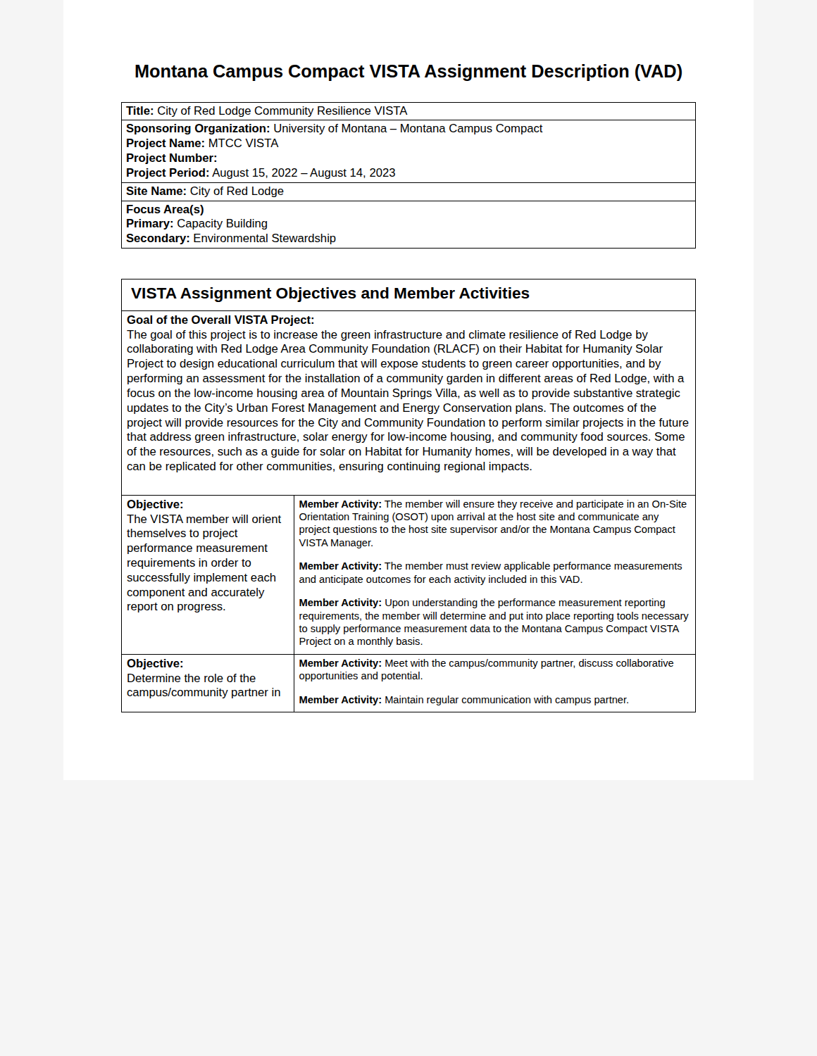Montana Campus Compact VISTA Assignment Description (VAD)
| Title: City of Red Lodge Community Resilience VISTA |
| Sponsoring Organization: University of Montana – Montana Campus Compact Project Name: MTCC VISTA Project Number: Project Period: August 15, 2022 – August 14, 2023 |
| Site Name: City of Red Lodge |
| Focus Area(s) Primary: Capacity Building Secondary: Environmental Stewardship |
| VISTA Assignment Objectives and Member Activities |
| Goal of the Overall VISTA Project: The goal of this project is to increase the green infrastructure and climate resilience of Red Lodge by collaborating with Red Lodge Area Community Foundation (RLACF) on their Habitat for Humanity Solar Project to design educational curriculum that will expose students to green career opportunities, and by performing an assessment for the installation of a community garden in different areas of Red Lodge, with a focus on the low-income housing area of Mountain Springs Villa, as well as to provide substantive strategic updates to the City’s Urban Forest Management and Energy Conservation plans. The outcomes of the project will provide resources for the City and Community Foundation to perform similar projects in the future that address green infrastructure, solar energy for low-income housing, and community food sources. Some of the resources, such as a guide for solar on Habitat for Humanity homes, will be developed in a way that can be replicated for other communities, ensuring continuing regional impacts. |
| Objective: The VISTA member will orient themselves to project performance measurement requirements in order to successfully implement each component and accurately report on progress. | Member Activity: The member will ensure they receive and participate in an On-Site Orientation Training (OSOT) upon arrival at the host site and communicate any project questions to the host site supervisor and/or the Montana Campus Compact VISTA Manager. Member Activity: The member must review applicable performance measurements and anticipate outcomes for each activity included in this VAD. Member Activity: Upon understanding the performance measurement reporting requirements, the member will determine and put into place reporting tools necessary to supply performance measurement data to the Montana Campus Compact VISTA Project on a monthly basis. |
| Objective: Determine the role of the campus/community partner in | Member Activity: Meet with the campus/community partner, discuss collaborative opportunities and potential. Member Activity: Maintain regular communication with campus partner. |